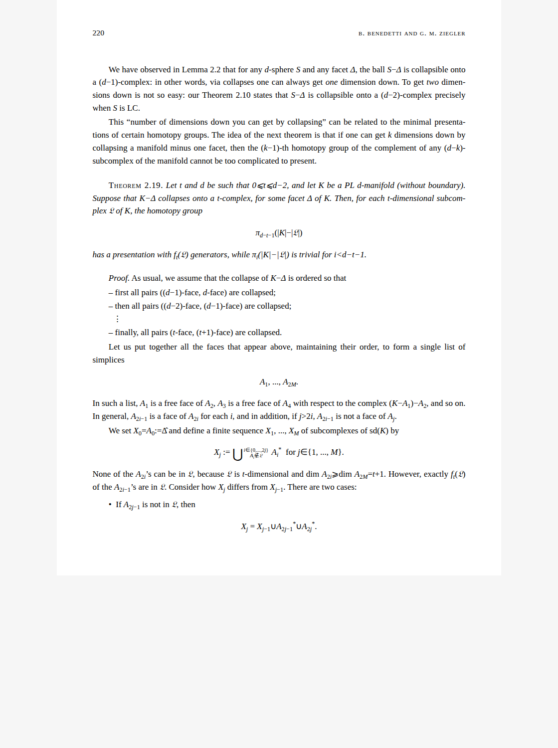220 b. benedetti and g. m. ziegler
We have observed in Lemma 2.2 that for any d-sphere S and any facet Δ, the ball S−Δ is collapsible onto a (d−1)-complex: in other words, via collapses one can always get one dimension down. To get two dimensions down is not so easy: our Theorem 2.10 states that S−Δ is collapsible onto a (d−2)-complex precisely when S is LC.
This “number of dimensions down you can get by collapsing” can be related to the minimal presentations of certain homotopy groups. The idea of the next theorem is that if one can get k dimensions down by collapsing a manifold minus one facet, then the (k−1)-th homotopy group of the complement of any (d−k)-subcomplex of the manifold cannot be too complicated to present.
Theorem 2.19. Let t and d be such that 0⩽t⩽d−2, and let K be a PL d-manifold (without boundary). Suppose that K−Δ collapses onto a t-complex, for some facet Δ of K. Then, for each t-dimensional subcomplex 𝔏 of K, the homotopy group
πd−t−1(|K|−|𝔏|)
has a presentation with ft(𝔏) generators, while πi(|K|−|𝔏|) is trivial for i<d−t−1.
Proof. As usual, we assume that the collapse of K−Δ is ordered so that
first all pairs ((d−1)-face, d-face) are collapsed;
then all pairs ((d−2)-face, (d−1)-face) are collapsed;
⋮
finally, all pairs (t-face, (t+1)-face) are collapsed.
Let us put together all the faces that appear above, maintaining their order, to form a single list of simplices
A1, ..., A2M.
In such a list, A1 is a free face of A2, A3 is a free face of A4 with respect to the complex (K−A1)−A2, and so on. In general, A2i−1 is a face of A2i for each i, and in addition, if j>2i, A2i−1 is not a face of Aj.
We set X0=A0:=Δ̂ and define a finite sequence X1, ..., XM of subcomplexes of sd(K) by
Xj := ⋃i∈{0,...,2j}Ai∉𝔏 Ai* for j∈{1, ..., M}.
None of the A2i’s can be in 𝔏, because 𝔏 is t-dimensional and dim A2i⩾dim A2M=t+1. However, exactly ft(𝔏) of the A2i−1’s are in 𝔏. Consider how Xj differs from Xj−1. There are two cases:
If A2j−1 is not in 𝔏, then
Xj = Xj−1∪A2j−1*∪A2j*.